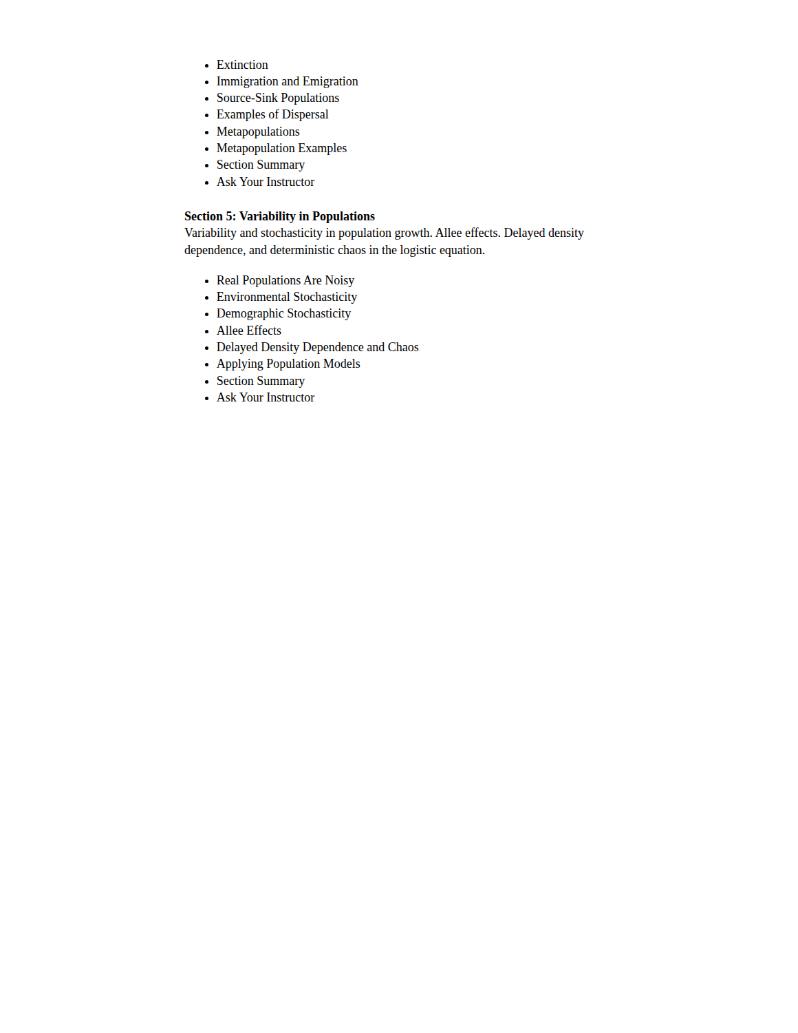Extinction
Immigration and Emigration
Source-Sink Populations
Examples of Dispersal
Metapopulations
Metapopulation Examples
Section Summary
Ask Your Instructor
Section 5: Variability in Populations
Variability and stochasticity in population growth. Allee effects. Delayed density dependence, and deterministic chaos in the logistic equation.
Real Populations Are Noisy
Environmental Stochasticity
Demographic Stochasticity
Allee Effects
Delayed Density Dependence and Chaos
Applying Population Models
Section Summary
Ask Your Instructor